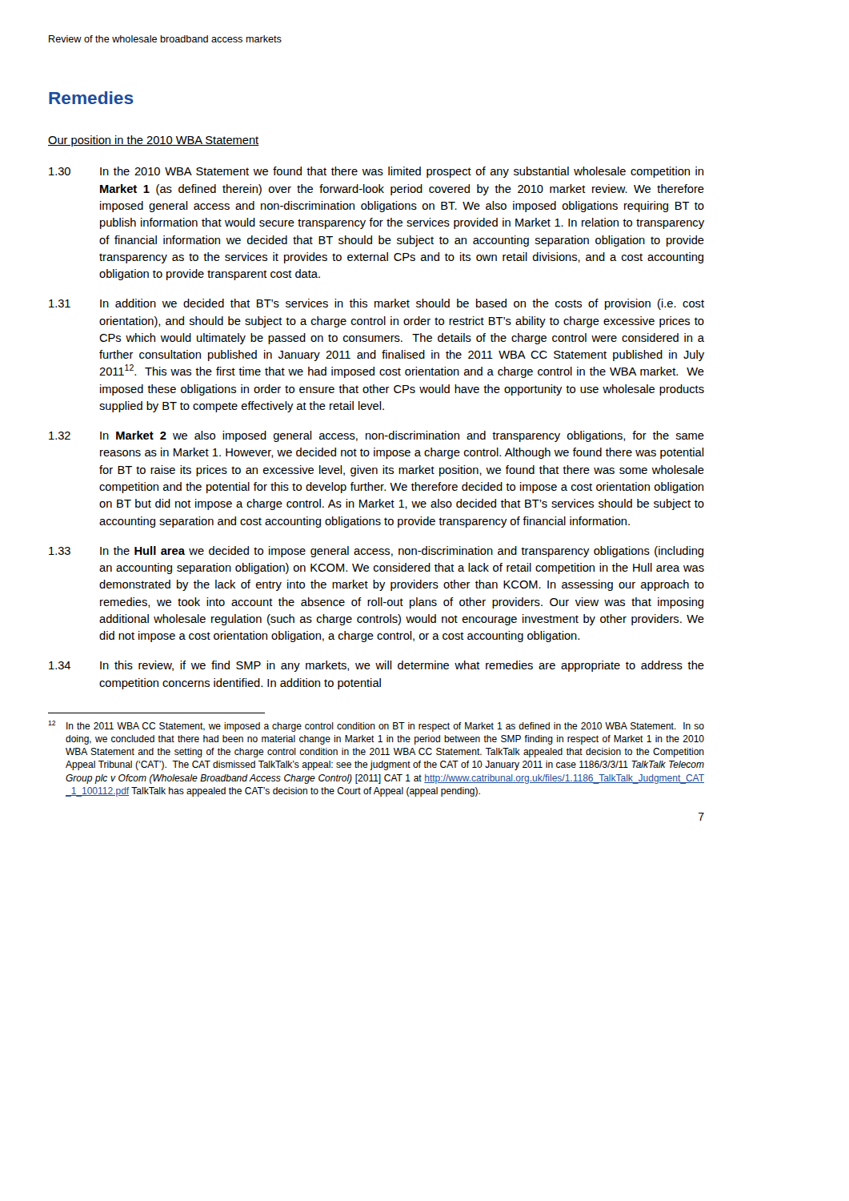Review of the wholesale broadband access markets
Remedies
Our position in the 2010 WBA Statement
1.30
In the 2010 WBA Statement we found that there was limited prospect of any substantial wholesale competition in Market 1 (as defined therein) over the forward-look period covered by the 2010 market review. We therefore imposed general access and non-discrimination obligations on BT. We also imposed obligations requiring BT to publish information that would secure transparency for the services provided in Market 1. In relation to transparency of financial information we decided that BT should be subject to an accounting separation obligation to provide transparency as to the services it provides to external CPs and to its own retail divisions, and a cost accounting obligation to provide transparent cost data.
1.31
In addition we decided that BT’s services in this market should be based on the costs of provision (i.e. cost orientation), and should be subject to a charge control in order to restrict BT’s ability to charge excessive prices to CPs which would ultimately be passed on to consumers. The details of the charge control were considered in a further consultation published in January 2011 and finalised in the 2011 WBA CC Statement published in July 201112. This was the first time that we had imposed cost orientation and a charge control in the WBA market. We imposed these obligations in order to ensure that other CPs would have the opportunity to use wholesale products supplied by BT to compete effectively at the retail level.
1.32
In Market 2 we also imposed general access, non-discrimination and transparency obligations, for the same reasons as in Market 1. However, we decided not to impose a charge control. Although we found there was potential for BT to raise its prices to an excessive level, given its market position, we found that there was some wholesale competition and the potential for this to develop further. We therefore decided to impose a cost orientation obligation on BT but did not impose a charge control. As in Market 1, we also decided that BT’s services should be subject to accounting separation and cost accounting obligations to provide transparency of financial information.
1.33
In the Hull area we decided to impose general access, non-discrimination and transparency obligations (including an accounting separation obligation) on KCOM. We considered that a lack of retail competition in the Hull area was demonstrated by the lack of entry into the market by providers other than KCOM. In assessing our approach to remedies, we took into account the absence of roll-out plans of other providers. Our view was that imposing additional wholesale regulation (such as charge controls) would not encourage investment by other providers. We did not impose a cost orientation obligation, a charge control, or a cost accounting obligation.
1.34
In this review, if we find SMP in any markets, we will determine what remedies are appropriate to address the competition concerns identified. In addition to potential
12
In the 2011 WBA CC Statement, we imposed a charge control condition on BT in respect of Market 1 as defined in the 2010 WBA Statement. In so doing, we concluded that there had been no material change in Market 1 in the period between the SMP finding in respect of Market 1 in the 2010 WBA Statement and the setting of the charge control condition in the 2011 WBA CC Statement. TalkTalk appealed that decision to the Competition Appeal Tribunal (‘CAT’). The CAT dismissed TalkTalk’s appeal: see the judgment of the CAT of 10 January 2011 in case 1186/3/3/11 TalkTalk Telecom Group plc v Ofcom (Wholesale Broadband Access Charge Control) [2011] CAT 1 at http://www.catribunal.org.uk/files/1.1186_TalkTalk_Judgment_CAT_1_100112.pdf TalkTalk has appealed the CAT’s decision to the Court of Appeal (appeal pending).
7